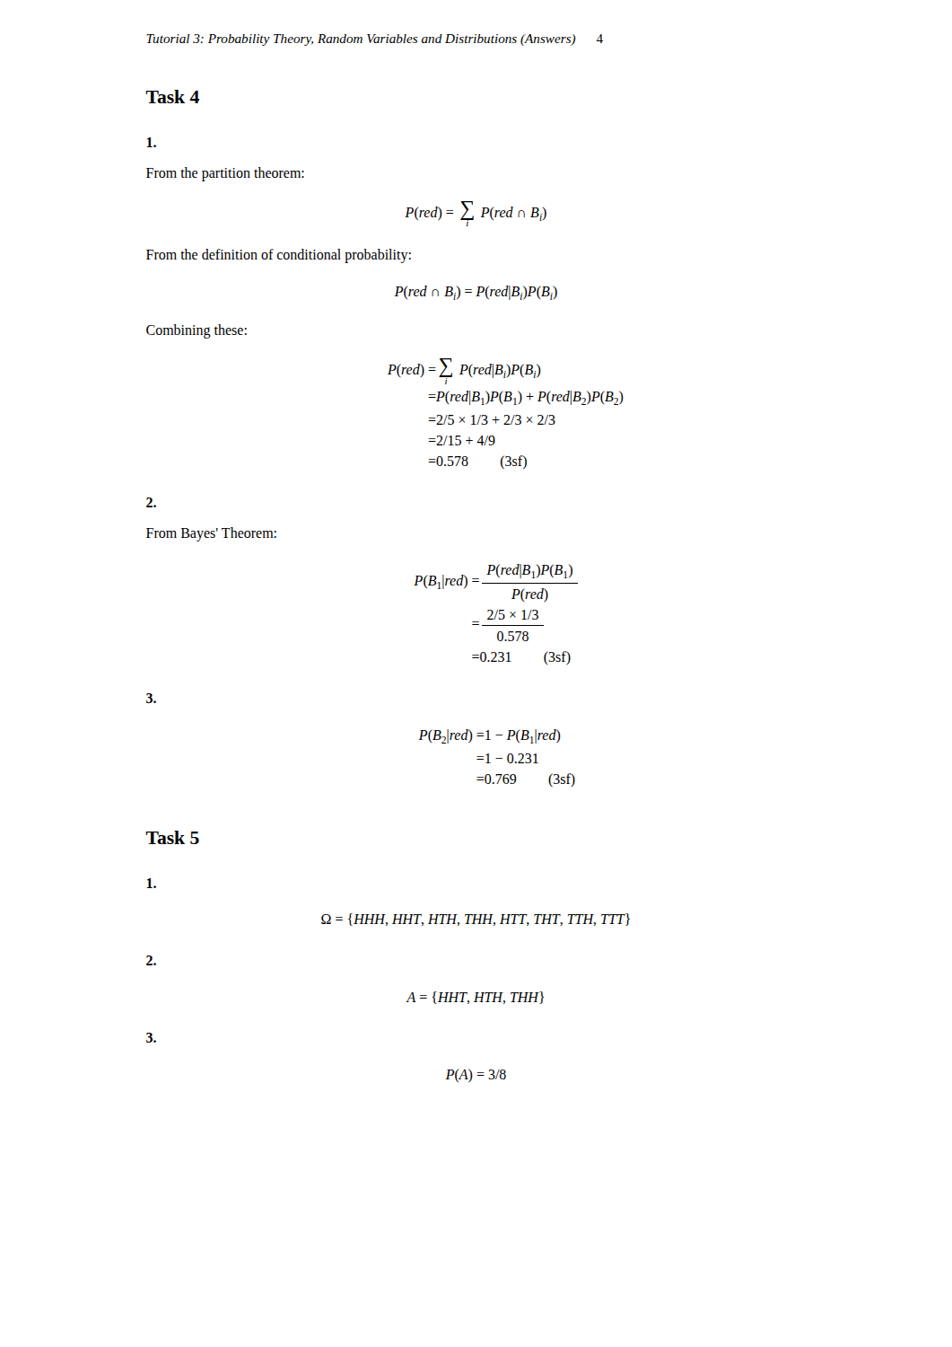Tutorial 3: Probability Theory, Random Variables and Distributions (Answers)4
Task 4
1.
From the partition theorem:
P(red) = ∑i P(red ∩ Bi)
From the definition of conditional probability:
P(red ∩ Bi) = P(red|Bi)P(Bi)
Combining these:
P(red) =∑i P(red|Bi)P(Bi) =P(red|B1)P(B1) + P(red|B2)P(B2) =2/5 × 1/3 + 2/3 × 2/3 =2/15 + 4/9 =0.578(3sf)
2.
From Bayes' Theorem:
P(B1|red) =P(red|B1)P(B1) P(red) =2/5 × 1/30.578 =0.231(3sf)
3.
P(B2|red) =1 − P(B1|red) =1 − 0.231 =0.769(3sf)
Task 5
1.
Ω = {HHH, HHT, HTH, THH, HTT, THT, TTH, TTT}
2.
A = {HHT, HTH, THH}
3.
P(A) = 3/8